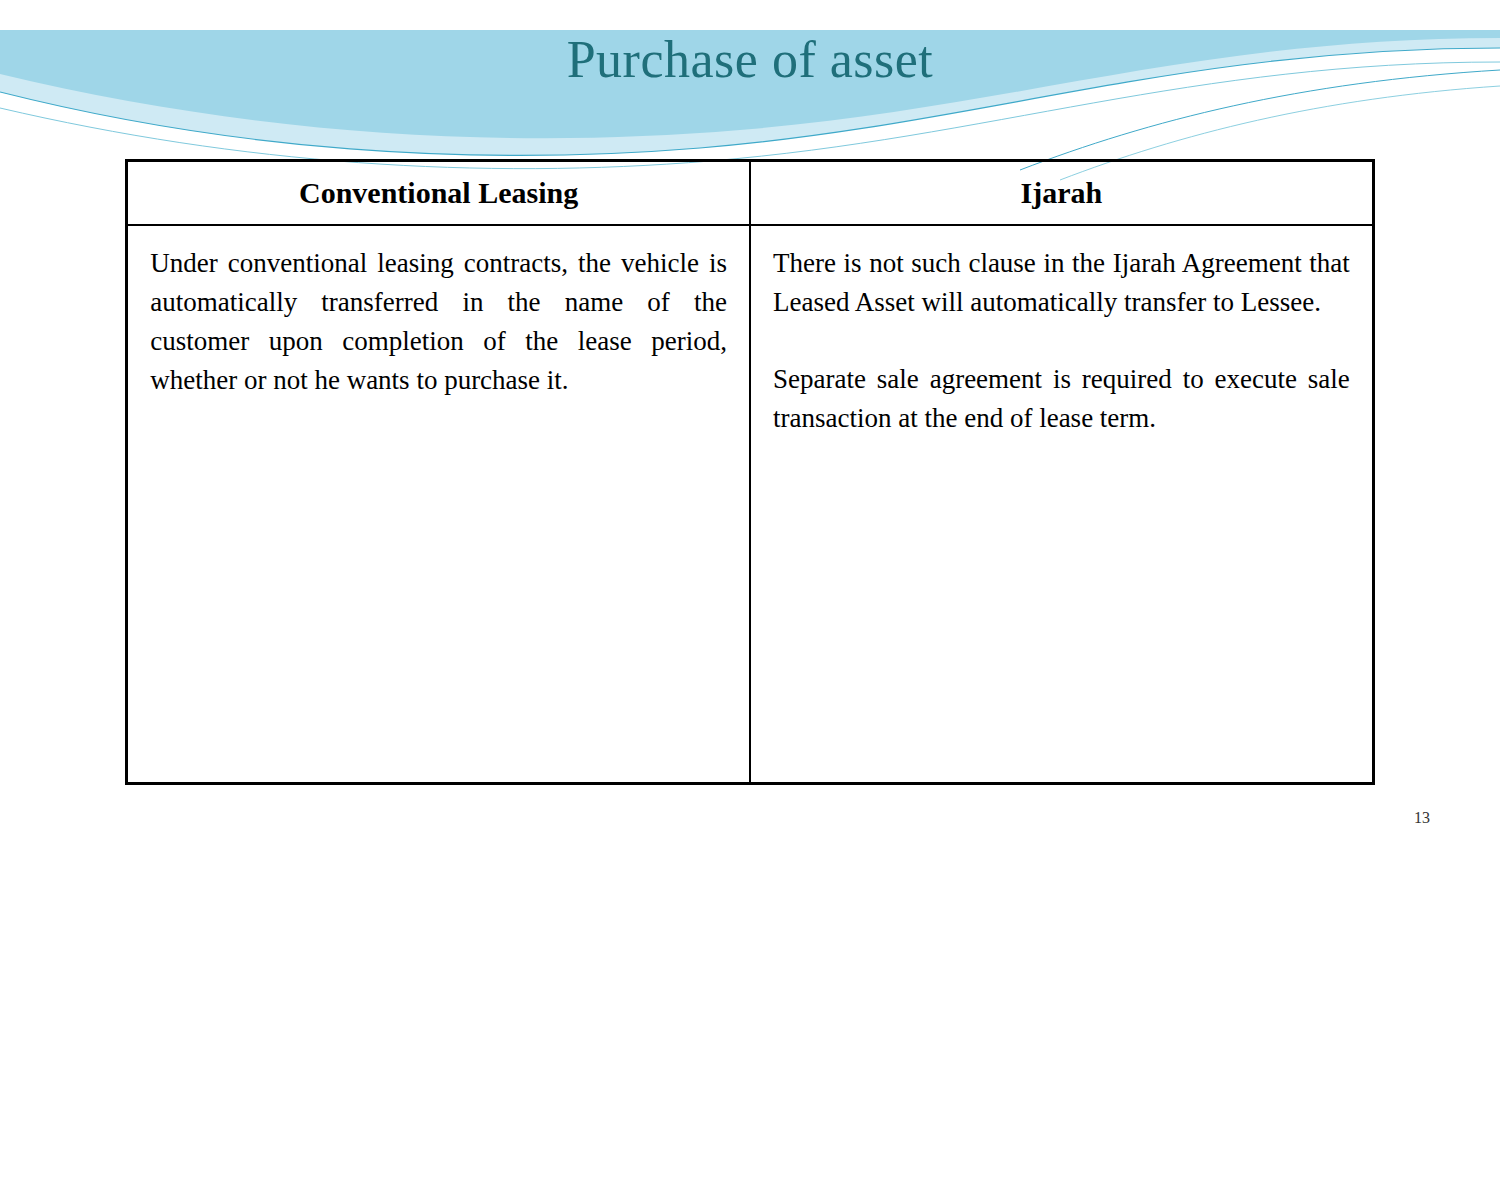Purchase of asset
| Conventional Leasing | Ijarah |
| --- | --- |
| Under conventional leasing contracts, the vehicle is automatically transferred in the name of the customer upon completion of the lease period, whether or not he wants to purchase it. | There is not such clause in the Ijarah Agreement that Leased Asset will automatically transfer to Lessee. Separate sale agreement is required to execute sale transaction at the end of lease term. |
13